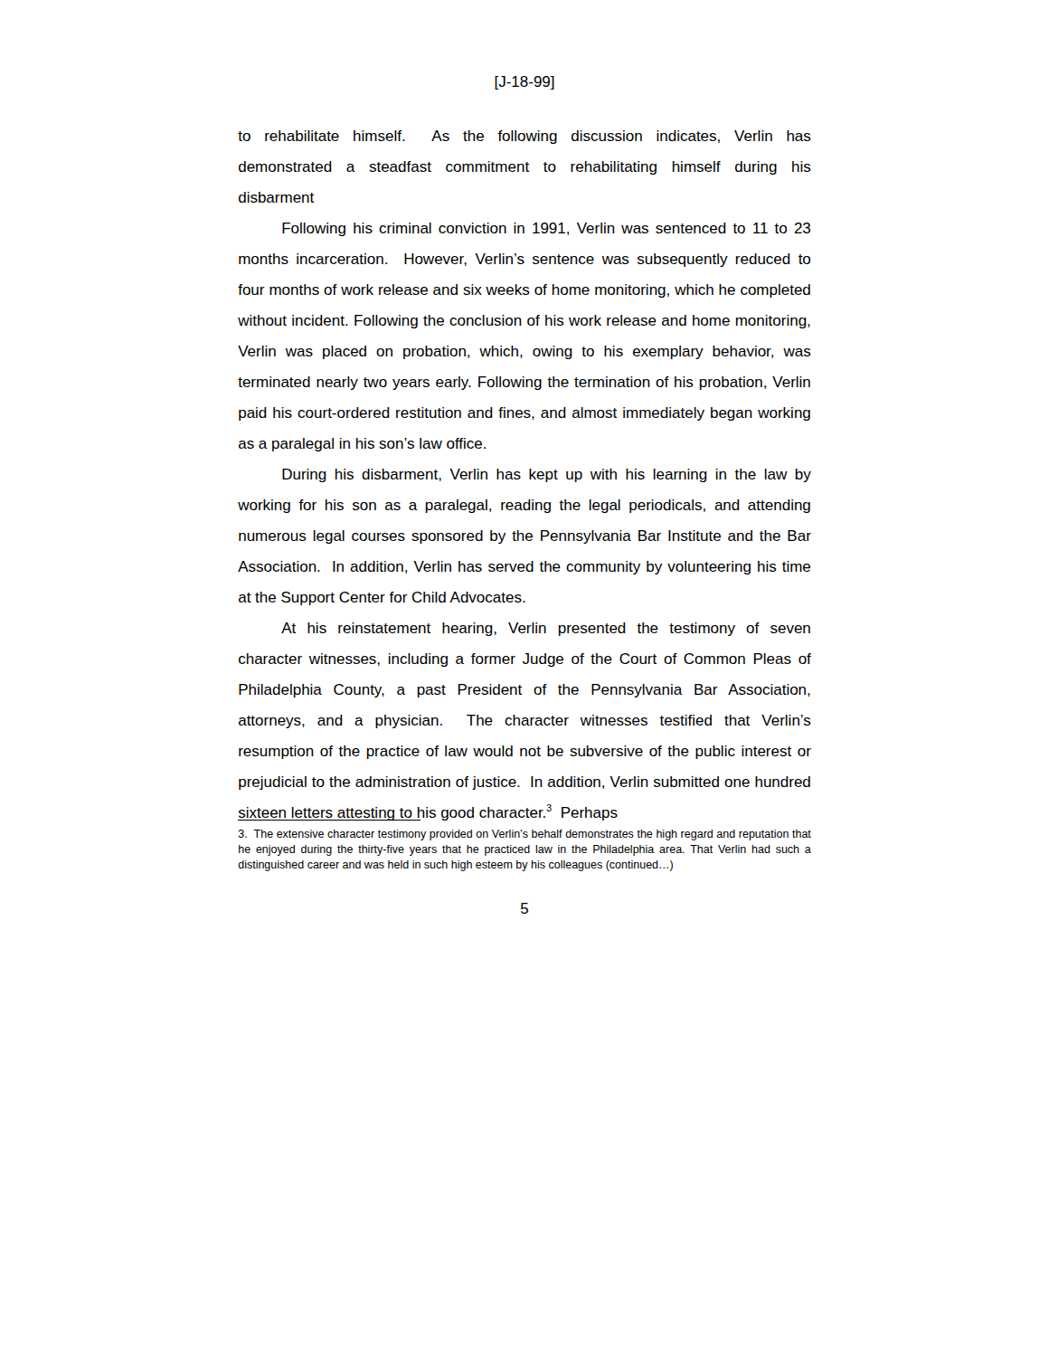[J-18-99]
to rehabilitate himself. As the following discussion indicates, Verlin has demonstrated a steadfast commitment to rehabilitating himself during his disbarment
Following his criminal conviction in 1991, Verlin was sentenced to 11 to 23 months incarceration. However, Verlin’s sentence was subsequently reduced to four months of work release and six weeks of home monitoring, which he completed without incident. Following the conclusion of his work release and home monitoring, Verlin was placed on probation, which, owing to his exemplary behavior, was terminated nearly two years early. Following the termination of his probation, Verlin paid his court-ordered restitution and fines, and almost immediately began working as a paralegal in his son’s law office.
During his disbarment, Verlin has kept up with his learning in the law by working for his son as a paralegal, reading the legal periodicals, and attending numerous legal courses sponsored by the Pennsylvania Bar Institute and the Bar Association. In addition, Verlin has served the community by volunteering his time at the Support Center for Child Advocates.
At his reinstatement hearing, Verlin presented the testimony of seven character witnesses, including a former Judge of the Court of Common Pleas of Philadelphia County, a past President of the Pennsylvania Bar Association, attorneys, and a physician. The character witnesses testified that Verlin’s resumption of the practice of law would not be subversive of the public interest or prejudicial to the administration of justice. In addition, Verlin submitted one hundred sixteen letters attesting to his good character.3 Perhaps
3. The extensive character testimony provided on Verlin’s behalf demonstrates the high regard and reputation that he enjoyed during the thirty-five years that he practiced law in the Philadelphia area. That Verlin had such a distinguished career and was held in such high esteem by his colleagues (continued…)
5